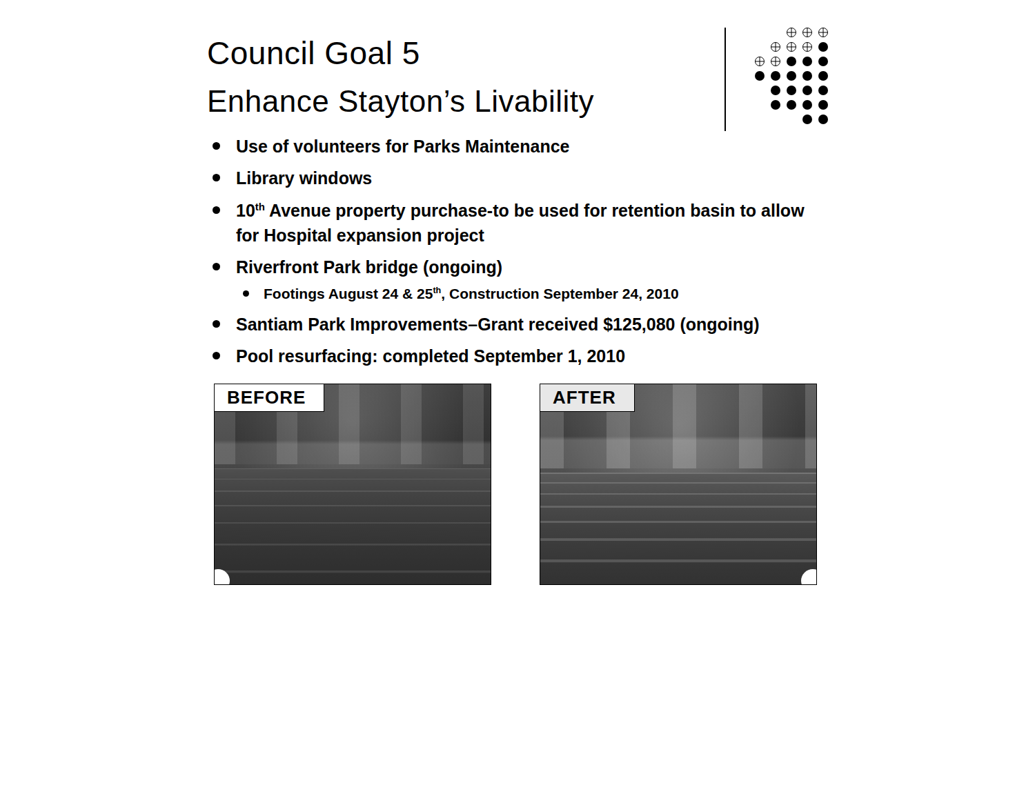Council Goal 5
Enhance Stayton’s Livability
Use of volunteers for Parks Maintenance
Library windows
10th Avenue property purchase-to be used for retention basin to allow for Hospital expansion project
Riverfront Park bridge (ongoing)
Footings August 24 & 25th, Construction September 24, 2010
Santiam Park Improvements–Grant received $125,080 (ongoing)
Pool resurfacing: completed September 1, 2010
BEFORE
AFTER